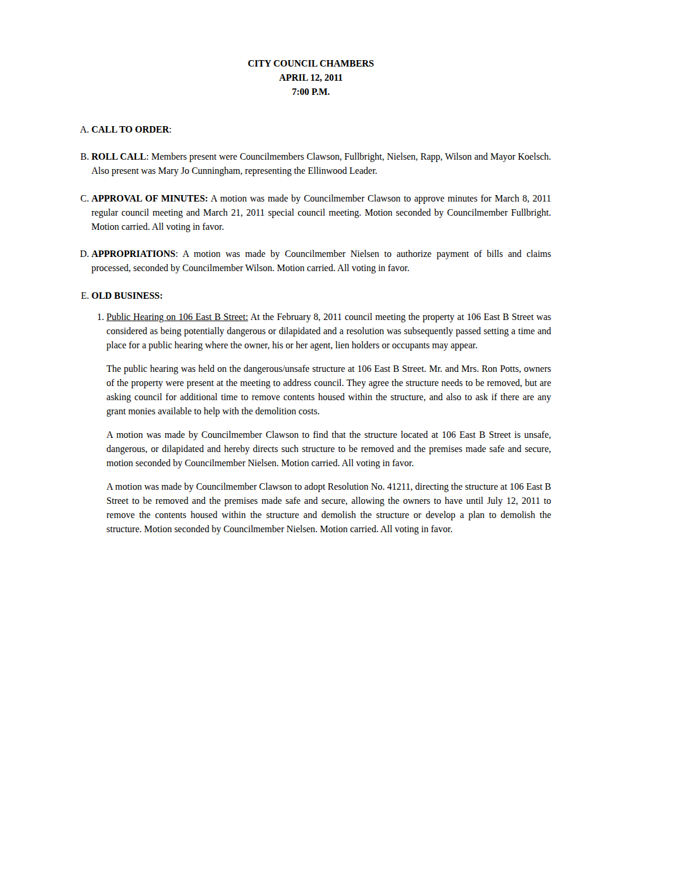CITY COUNCIL CHAMBERS
APRIL 12, 2011
7:00 P.M.
CALL TO ORDER:
ROLL CALL: Members present were Councilmembers Clawson, Fullbright, Nielsen, Rapp, Wilson and Mayor Koelsch. Also present was Mary Jo Cunningham, representing the Ellinwood Leader.
APPROVAL OF MINUTES: A motion was made by Councilmember Clawson to approve minutes for March 8, 2011 regular council meeting and March 21, 2011 special council meeting. Motion seconded by Councilmember Fullbright. Motion carried. All voting in favor.
APPROPRIATIONS: A motion was made by Councilmember Nielsen to authorize payment of bills and claims processed, seconded by Councilmember Wilson. Motion carried. All voting in favor.
OLD BUSINESS:
Public Hearing on 106 East B Street: At the February 8, 2011 council meeting the property at 106 East B Street was considered as being potentially dangerous or dilapidated and a resolution was subsequently passed setting a time and place for a public hearing where the owner, his or her agent, lien holders or occupants may appear.
The public hearing was held on the dangerous/unsafe structure at 106 East B Street. Mr. and Mrs. Ron Potts, owners of the property were present at the meeting to address council. They agree the structure needs to be removed, but are asking council for additional time to remove contents housed within the structure, and also to ask if there are any grant monies available to help with the demolition costs.
A motion was made by Councilmember Clawson to find that the structure located at 106 East B Street is unsafe, dangerous, or dilapidated and hereby directs such structure to be removed and the premises made safe and secure, motion seconded by Councilmember Nielsen. Motion carried. All voting in favor.
A motion was made by Councilmember Clawson to adopt Resolution No. 41211, directing the structure at 106 East B Street to be removed and the premises made safe and secure, allowing the owners to have until July 12, 2011 to remove the contents housed within the structure and demolish the structure or develop a plan to demolish the structure. Motion seconded by Councilmember Nielsen. Motion carried. All voting in favor.